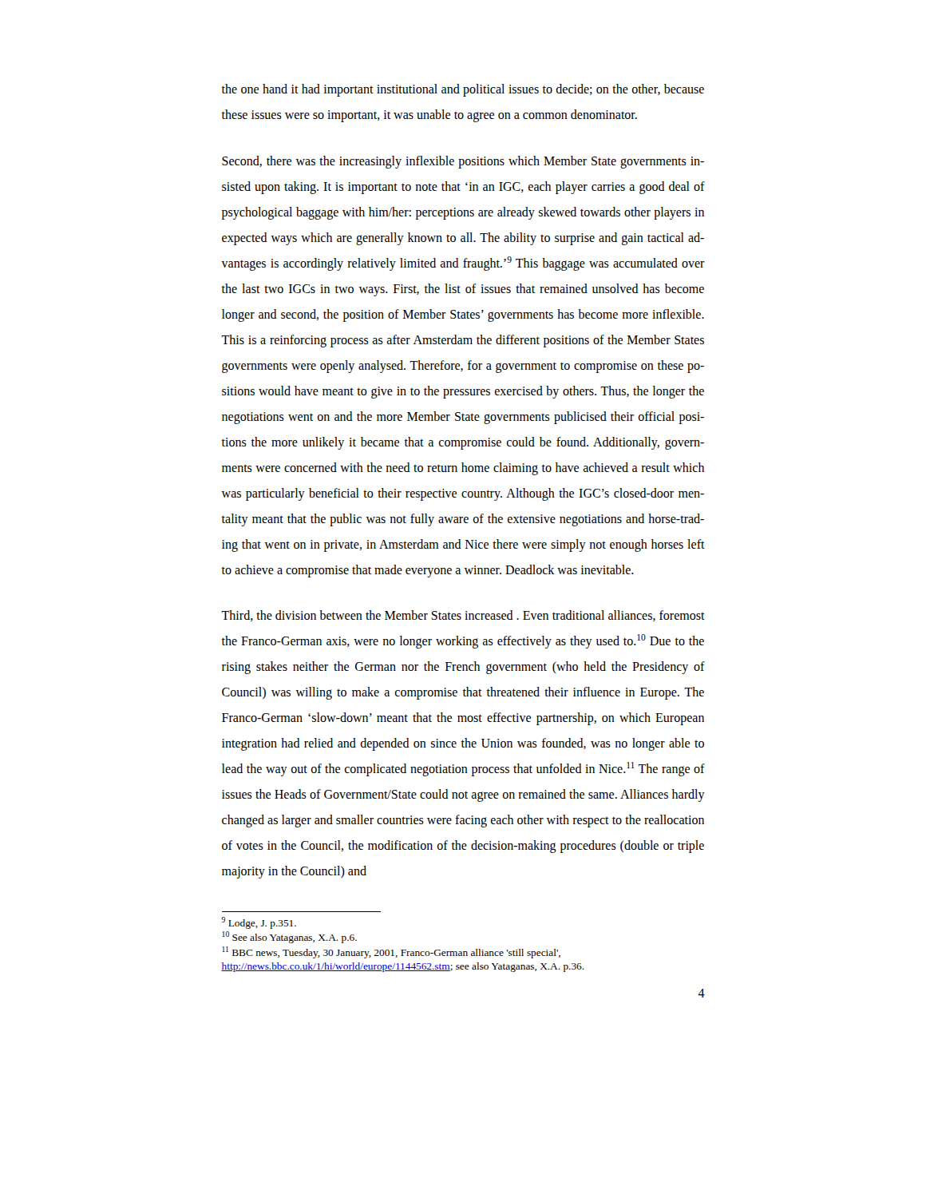the one hand it had important institutional and political issues to decide; on the other, because these issues were so important, it was unable to agree on a common denominator.
Second, there was the increasingly inflexible positions which Member State governments insisted upon taking. It is important to note that ‘in an IGC, each player carries a good deal of psychological baggage with him/her: perceptions are already skewed towards other players in expected ways which are generally known to all. The ability to surprise and gain tactical advantages is accordingly relatively limited and fraught.’9 This baggage was accumulated over the last two IGCs in two ways. First, the list of issues that remained unsolved has become longer and second, the position of Member States’ governments has become more inflexible. This is a reinforcing process as after Amsterdam the different positions of the Member States governments were openly analysed. Therefore, for a government to compromise on these positions would have meant to give in to the pressures exercised by others. Thus, the longer the negotiations went on and the more Member State governments publicised their official positions the more unlikely it became that a compromise could be found. Additionally, governments were concerned with the need to return home claiming to have achieved a result which was particularly beneficial to their respective country. Although the IGC’s closed-door mentality meant that the public was not fully aware of the extensive negotiations and horse-trading that went on in private, in Amsterdam and Nice there were simply not enough horses left to achieve a compromise that made everyone a winner. Deadlock was inevitable.
Third, the division between the Member States increased . Even traditional alliances, foremost the Franco-German axis, were no longer working as effectively as they used to.10 Due to the rising stakes neither the German nor the French government (who held the Presidency of Council) was willing to make a compromise that threatened their influence in Europe. The Franco-German ‘slow-down’ meant that the most effective partnership, on which European integration had relied and depended on since the Union was founded, was no longer able to lead the way out of the complicated negotiation process that unfolded in Nice.11 The range of issues the Heads of Government/State could not agree on remained the same. Alliances hardly changed as larger and smaller countries were facing each other with respect to the reallocation of votes in the Council, the modification of the decision-making procedures (double or triple majority in the Council) and
9 Lodge, J. p.351.
10 See also Yataganas, X.A. p.6.
11 BBC news, Tuesday, 30 January, 2001, Franco-German alliance 'still special',
http://news.bbc.co.uk/1/hi/world/europe/1144562.stm; see also Yataganas, X.A. p.36.
4